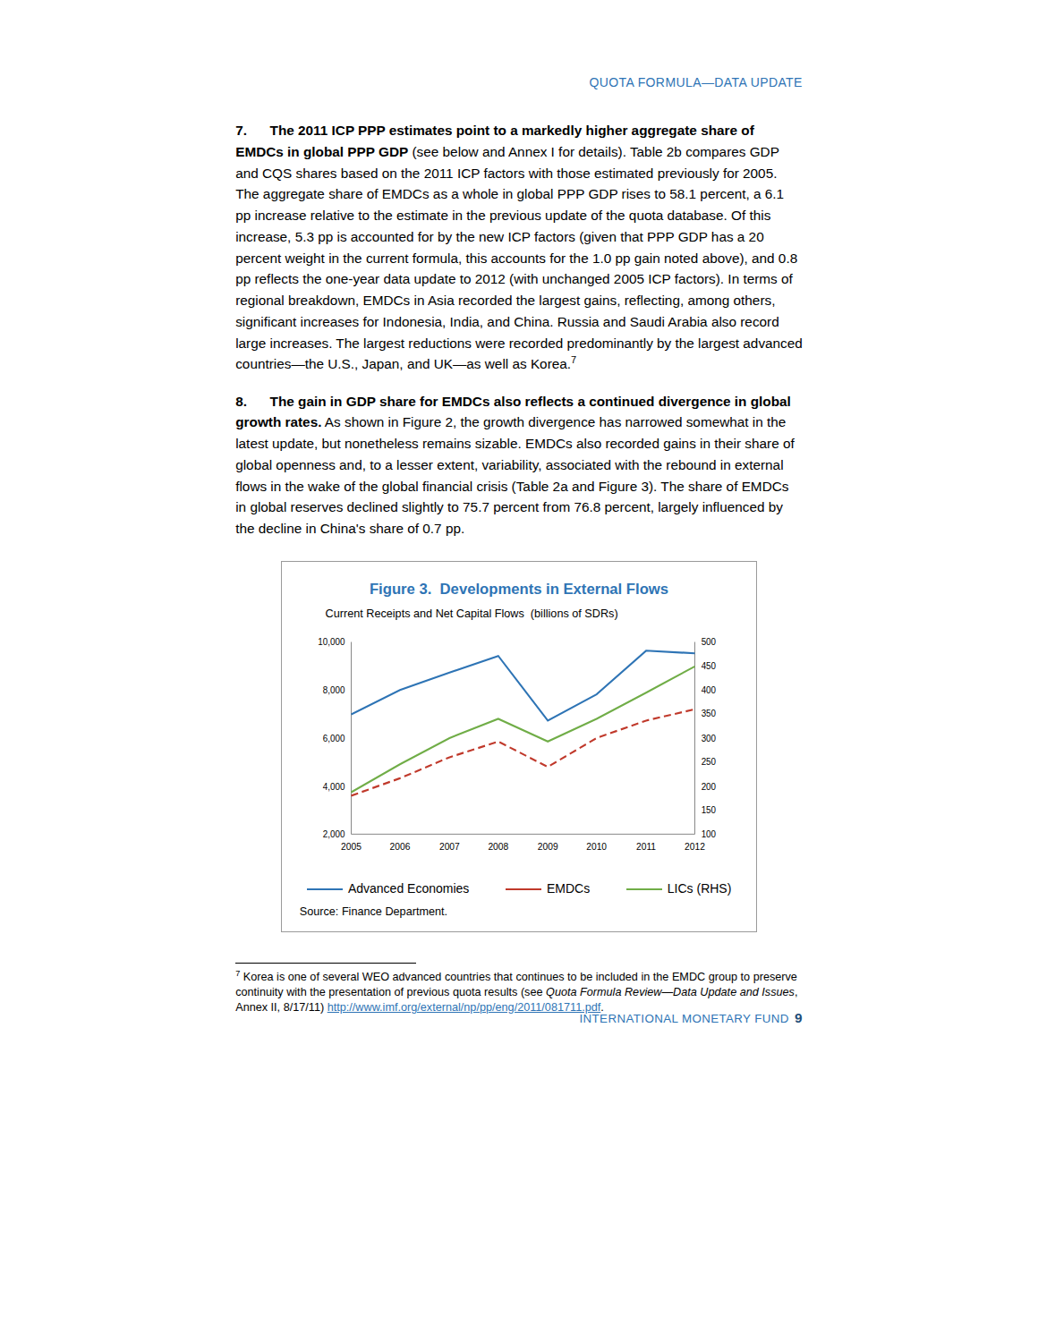QUOTA FORMULA—DATA UPDATE
7. The 2011 ICP PPP estimates point to a markedly higher aggregate share of EMDCs in global PPP GDP (see below and Annex I for details). Table 2b compares GDP and CQS shares based on the 2011 ICP factors with those estimated previously for 2005. The aggregate share of EMDCs as a whole in global PPP GDP rises to 58.1 percent, a 6.1 pp increase relative to the estimate in the previous update of the quota database. Of this increase, 5.3 pp is accounted for by the new ICP factors (given that PPP GDP has a 20 percent weight in the current formula, this accounts for the 1.0 pp gain noted above), and 0.8 pp reflects the one-year data update to 2012 (with unchanged 2005 ICP factors). In terms of regional breakdown, EMDCs in Asia recorded the largest gains, reflecting, among others, significant increases for Indonesia, India, and China. Russia and Saudi Arabia also record large increases. The largest reductions were recorded predominantly by the largest advanced countries—the U.S., Japan, and UK—as well as Korea.7
8. The gain in GDP share for EMDCs also reflects a continued divergence in global growth rates. As shown in Figure 2, the growth divergence has narrowed somewhat in the latest update, but nonetheless remains sizable. EMDCs also recorded gains in their share of global openness and, to a lesser extent, variability, associated with the rebound in external flows in the wake of the global financial crisis (Table 2a and Figure 3). The share of EMDCs in global reserves declined slightly to 75.7 percent from 76.8 percent, largely influenced by the decline in China's share of 0.7 pp.
Figure 3. Developments in External Flows
Current Receipts and Net Capital Flows (billions of SDRs)
10,000 8,000 6,000 4,000 2,000 500 450 400 350 300 250 200 150 100 2005 2006 2007 2008 2009 2010 2011 2012
Advanced Economies
EMDCs
LICs (RHS)
Source: Finance Department.
7 Korea is one of several WEO advanced countries that continues to be included in the EMDC group to preserve continuity with the presentation of previous quota results (see Quota Formula Review—Data Update and Issues, Annex II, 8/17/11) http://www.imf.org/external/np/pp/eng/2011/081711.pdf.
INTERNATIONAL MONETARY FUND9